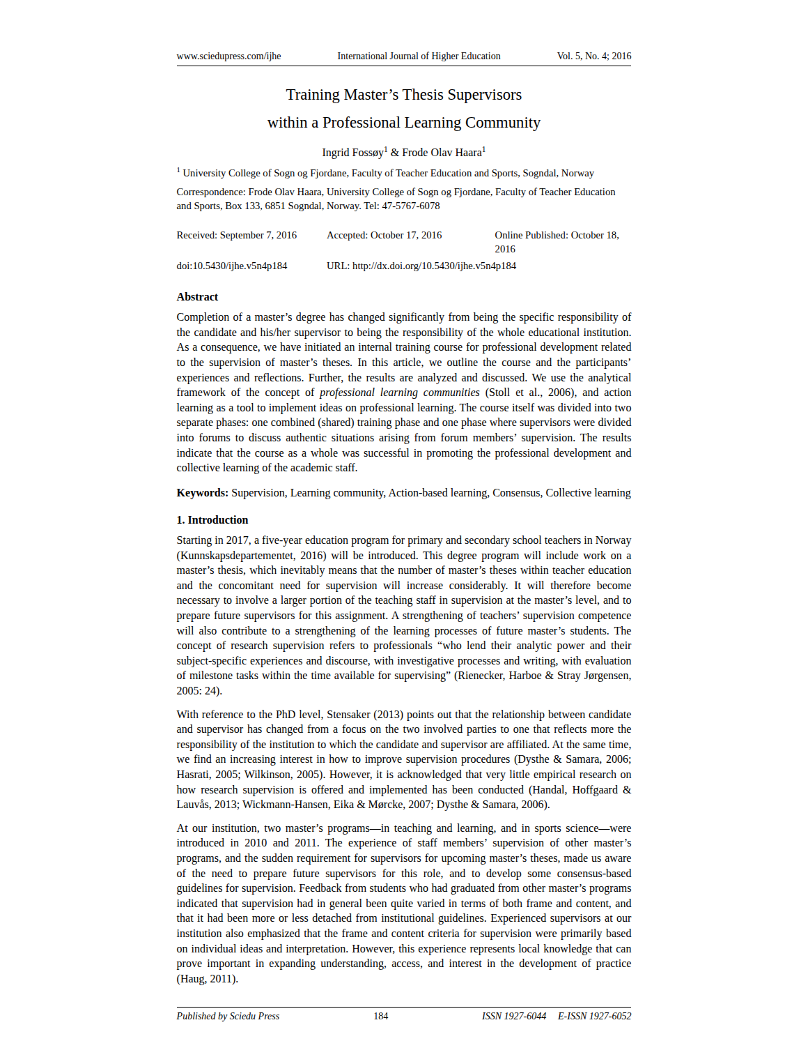www.sciedupress.com/ijhe International Journal of Higher Education Vol. 5, No. 4; 2016
Training Master’s Thesis Supervisors within a Professional Learning Community
Ingrid Fossøy1 & Frode Olav Haara1
1 University College of Sogn og Fjordane, Faculty of Teacher Education and Sports, Sogndal, Norway
Correspondence: Frode Olav Haara, University College of Sogn og Fjordane, Faculty of Teacher Education and Sports, Box 133, 6851 Sogndal, Norway. Tel: 47-5767-6078
| Received: September 7, 2016 | Accepted: October 17, 2016 | Online Published: October 18, 2016 |
| doi:10.5430/ijhe.v5n4p184 | URL: http://dx.doi.org/10.5430/ijhe.v5n4p184 |
Abstract
Completion of a master’s degree has changed significantly from being the specific responsibility of the candidate and his/her supervisor to being the responsibility of the whole educational institution. As a consequence, we have initiated an internal training course for professional development related to the supervision of master’s theses. In this article, we outline the course and the participants’ experiences and reflections. Further, the results are analyzed and discussed. We use the analytical framework of the concept of professional learning communities (Stoll et al., 2006), and action learning as a tool to implement ideas on professional learning. The course itself was divided into two separate phases: one combined (shared) training phase and one phase where supervisors were divided into forums to discuss authentic situations arising from forum members’ supervision. The results indicate that the course as a whole was successful in promoting the professional development and collective learning of the academic staff.
Keywords: Supervision, Learning community, Action-based learning, Consensus, Collective learning
1. Introduction
Starting in 2017, a five-year education program for primary and secondary school teachers in Norway (Kunnskapsdepartementet, 2016) will be introduced. This degree program will include work on a master’s thesis, which inevitably means that the number of master’s theses within teacher education and the concomitant need for supervision will increase considerably. It will therefore become necessary to involve a larger portion of the teaching staff in supervision at the master’s level, and to prepare future supervisors for this assignment. A strengthening of teachers’ supervision competence will also contribute to a strengthening of the learning processes of future master’s students. The concept of research supervision refers to professionals “who lend their analytic power and their subject-specific experiences and discourse, with investigative processes and writing, with evaluation of milestone tasks within the time available for supervising” (Rienecker, Harboe & Stray Jørgensen, 2005: 24).
With reference to the PhD level, Stensaker (2013) points out that the relationship between candidate and supervisor has changed from a focus on the two involved parties to one that reflects more the responsibility of the institution to which the candidate and supervisor are affiliated. At the same time, we find an increasing interest in how to improve supervision procedures (Dysthe & Samara, 2006; Hasrati, 2005; Wilkinson, 2005). However, it is acknowledged that very little empirical research on how research supervision is offered and implemented has been conducted (Handal, Hoffgaard & Lauvås, 2013; Wickmann-Hansen, Eika & Mørcke, 2007; Dysthe & Samara, 2006).
At our institution, two master’s programs—in teaching and learning, and in sports science—were introduced in 2010 and 2011. The experience of staff members’ supervision of other master’s programs, and the sudden requirement for supervisors for upcoming master’s theses, made us aware of the need to prepare future supervisors for this role, and to develop some consensus-based guidelines for supervision. Feedback from students who had graduated from other master’s programs indicated that supervision had in general been quite varied in terms of both frame and content, and that it had been more or less detached from institutional guidelines. Experienced supervisors at our institution also emphasized that the frame and content criteria for supervision were primarily based on individual ideas and interpretation. However, this experience represents local knowledge that can prove important in expanding understanding, access, and interest in the development of practice (Haug, 2011).
Published by Sciedu Press 184 ISSN 1927-6044 E-ISSN 1927-6052